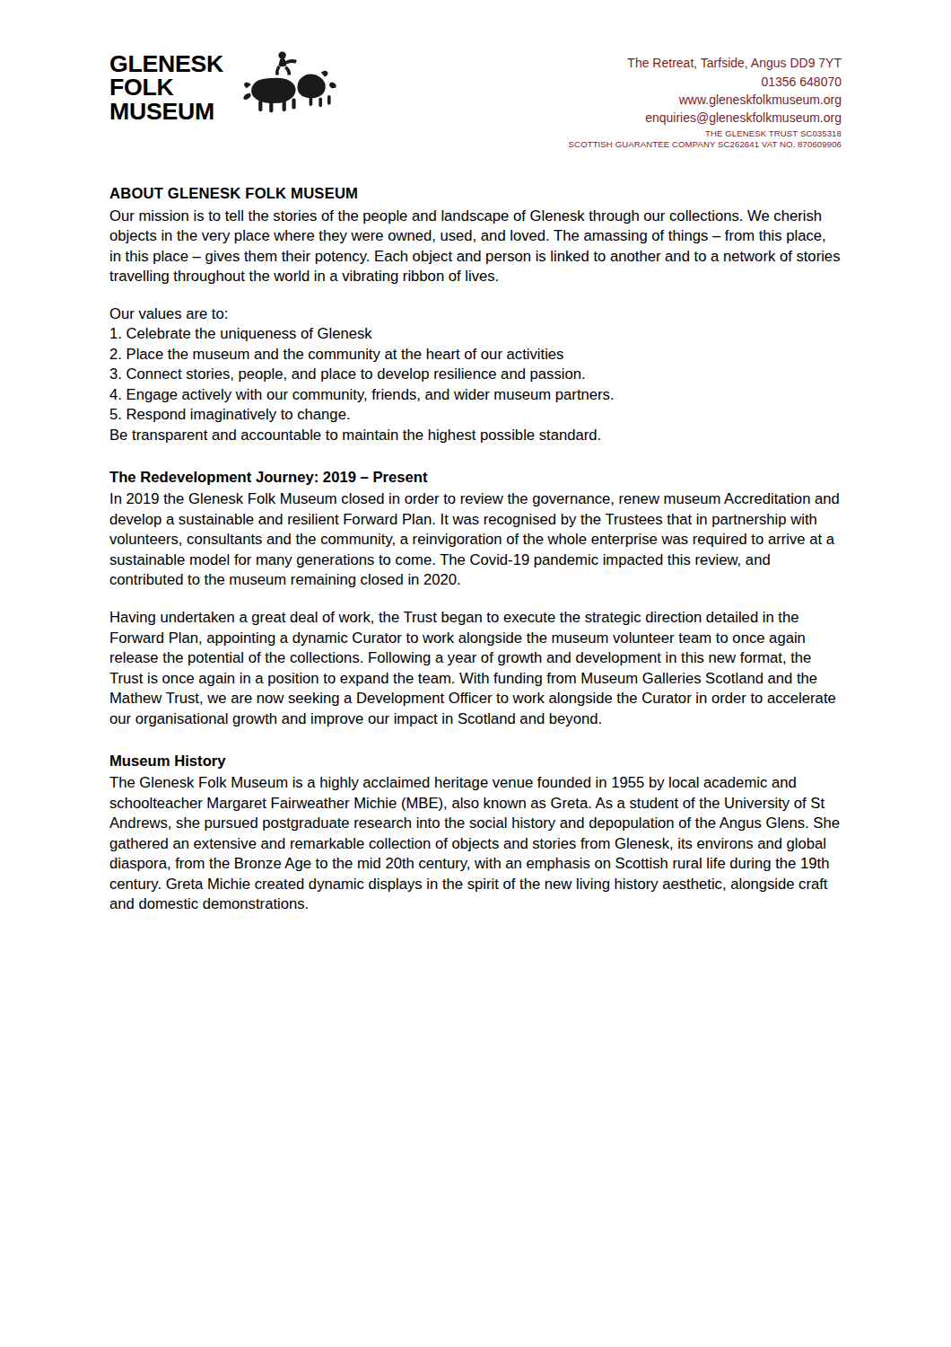GLENESK FOLK MUSEUM
The Retreat, Tarfside, Angus DD9 7YT
01356 648070
www.gleneskfolkmuseum.org
enquiries@gleneskfolkmuseum.org
THE GLENESK TRUST SC035318
SCOTTISH GUARANTEE COMPANY SC262641 VAT NO. 870609906
ABOUT GLENESK FOLK MUSEUM
Our mission is to tell the stories of the people and landscape of Glenesk through our collections. We cherish objects in the very place where they were owned, used, and loved. The amassing of things – from this place, in this place – gives them their potency. Each object and person is linked to another and to a network of stories travelling throughout the world in a vibrating ribbon of lives.
Our values are to:
1. Celebrate the uniqueness of Glenesk
2. Place the museum and the community at the heart of our activities
3. Connect stories, people, and place to develop resilience and passion.
4. Engage actively with our community, friends, and wider museum partners.
5. Respond imaginatively to change.
Be transparent and accountable to maintain the highest possible standard.
The Redevelopment Journey: 2019 – Present
In 2019 the Glenesk Folk Museum closed in order to review the governance, renew museum Accreditation and develop a sustainable and resilient Forward Plan. It was recognised by the Trustees that in partnership with volunteers, consultants and the community, a reinvigoration of the whole enterprise was required to arrive at a sustainable model for many generations to come. The Covid-19 pandemic impacted this review, and contributed to the museum remaining closed in 2020.
Having undertaken a great deal of work, the Trust began to execute the strategic direction detailed in the Forward Plan, appointing a dynamic Curator to work alongside the museum volunteer team to once again release the potential of the collections. Following a year of growth and development in this new format, the Trust is once again in a position to expand the team. With funding from Museum Galleries Scotland and the Mathew Trust, we are now seeking a Development Officer to work alongside the Curator in order to accelerate our organisational growth and improve our impact in Scotland and beyond.
Museum History
The Glenesk Folk Museum is a highly acclaimed heritage venue founded in 1955 by local academic and schoolteacher Margaret Fairweather Michie (MBE), also known as Greta. As a student of the University of St Andrews, she pursued postgraduate research into the social history and depopulation of the Angus Glens. She gathered an extensive and remarkable collection of objects and stories from Glenesk, its environs and global diaspora, from the Bronze Age to the mid 20th century, with an emphasis on Scottish rural life during the 19th century. Greta Michie created dynamic displays in the spirit of the new living history aesthetic, alongside craft and domestic demonstrations.